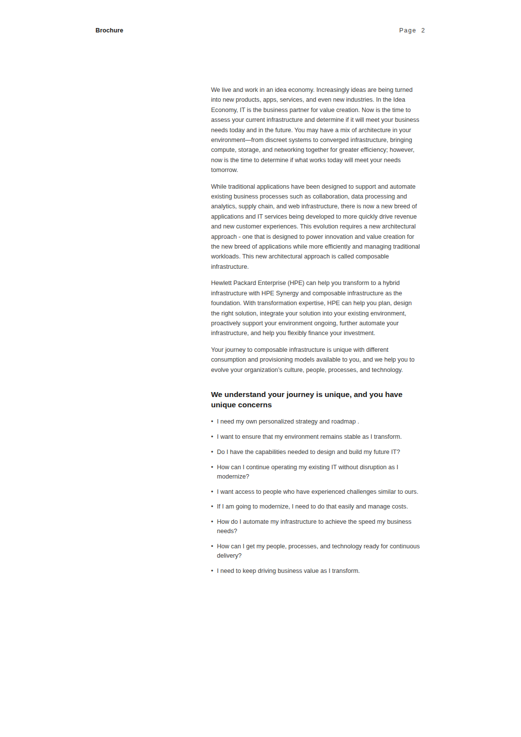Brochure Page 2
We live and work in an idea economy. Increasingly ideas are being turned into new products, apps, services, and even new industries. In the Idea Economy, IT is the business partner for value creation. Now is the time to assess your current infrastructure and determine if it will meet your business needs today and in the future. You may have a mix of architecture in your environment—from discreet systems to converged infrastructure, bringing compute, storage, and networking together for greater efficiency; however, now is the time to determine if what works today will meet your needs tomorrow.
While traditional applications have been designed to support and automate existing business processes such as collaboration, data processing and analytics, supply chain, and web infrastructure, there is now a new breed of applications and IT services being developed to more quickly drive revenue and new customer experiences. This evolution requires a new architectural approach - one that is designed to power innovation and value creation for the new breed of applications while more efficiently and managing traditional workloads. This new architectural approach is called composable infrastructure.
Hewlett Packard Enterprise (HPE) can help you transform to a hybrid infrastructure with HPE Synergy and composable infrastructure as the foundation. With transformation expertise, HPE can help you plan, design the right solution, integrate your solution into your existing environment, proactively support your environment ongoing, further automate your infrastructure, and help you flexibly finance your investment.
Your journey to composable infrastructure is unique with different consumption and provisioning models available to you, and we help you to evolve your organization’s culture, people, processes, and technology.
We understand your journey is unique, and you have unique concerns
I need my own personalized strategy and roadmap .
I want to ensure that my environment remains stable as I transform.
Do I have the capabilities needed to design and build my future IT?
How can I continue operating my existing IT without disruption as I modernize?
I want access to people who have experienced challenges similar to ours.
If I am going to modernize, I need to do that easily and manage costs.
How do I automate my infrastructure to achieve the speed my business needs?
How can I get my people, processes, and technology ready for continuous delivery?
I need to keep driving business value as I transform.